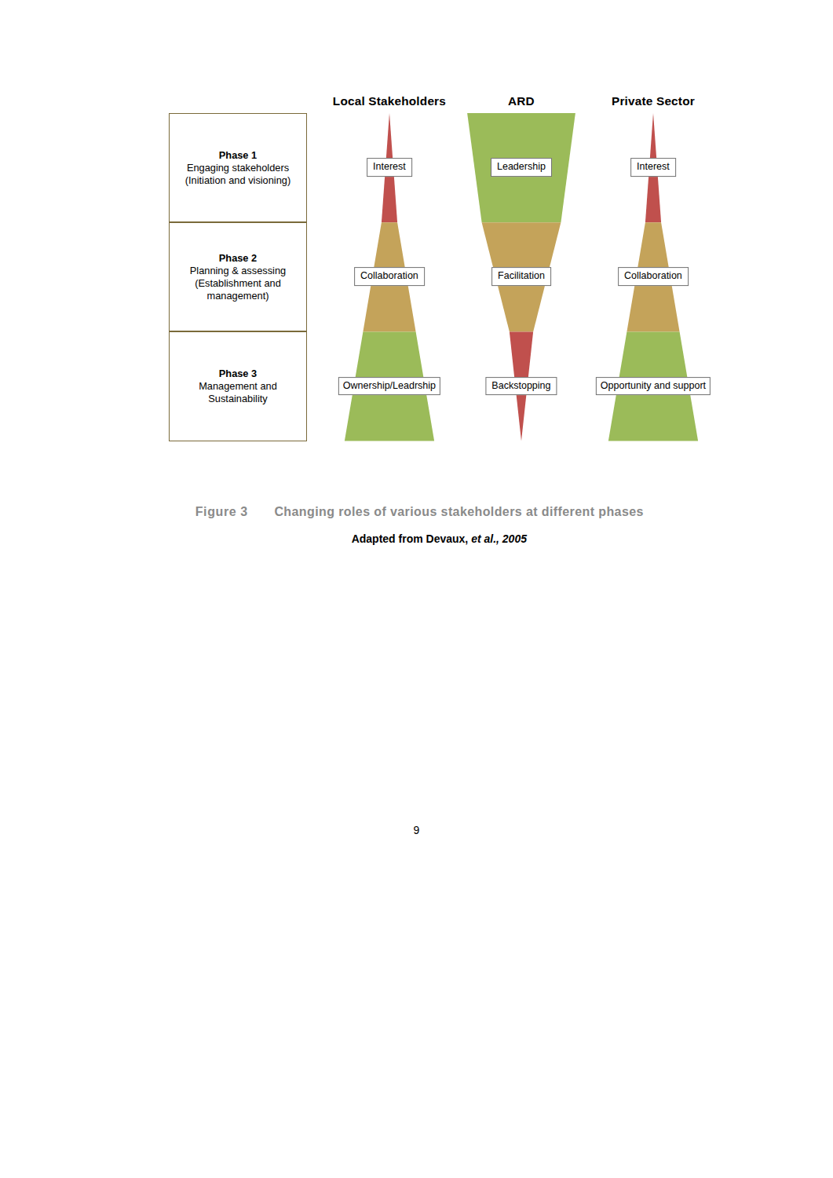Local Stakeholders
ARD
Private Sector
Phase 1 Engaging stakeholders (Initiation and visioning)
Phase 2 Planning & assessing (Establishment and management)
Phase 3 Management and Sustainability
Interest
Collaboration
Ownership/Leadrship
Leadership
Facilitation
Backstopping
Interest
Collaboration
Opportunity and support
Figure 3 Changing roles of various stakeholders at different phases
Adapted from Devaux, et al., 2005
9